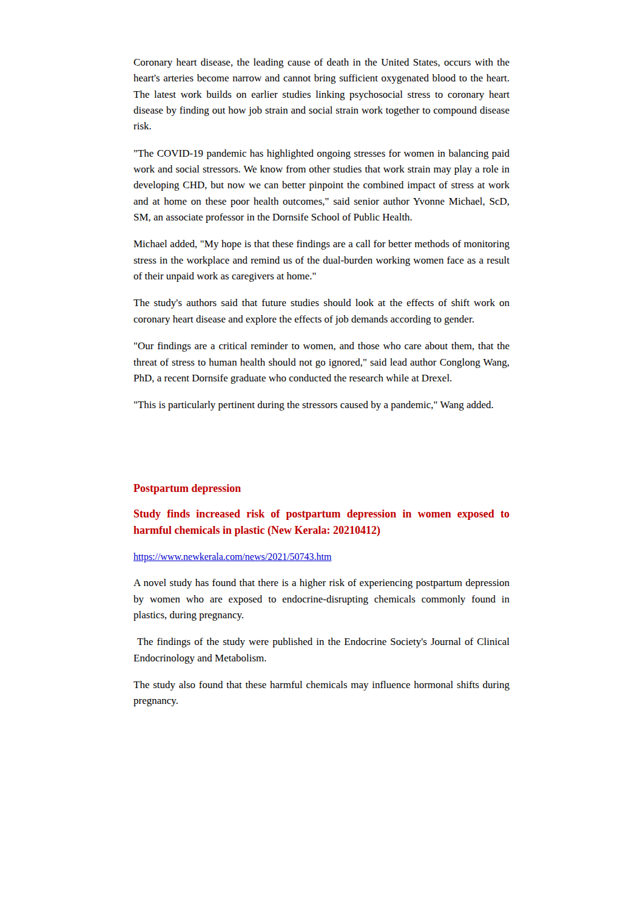Coronary heart disease, the leading cause of death in the United States, occurs with the heart's arteries become narrow and cannot bring sufficient oxygenated blood to the heart. The latest work builds on earlier studies linking psychosocial stress to coronary heart disease by finding out how job strain and social strain work together to compound disease risk.
"The COVID-19 pandemic has highlighted ongoing stresses for women in balancing paid work and social stressors. We know from other studies that work strain may play a role in developing CHD, but now we can better pinpoint the combined impact of stress at work and at home on these poor health outcomes," said senior author Yvonne Michael, ScD, SM, an associate professor in the Dornsife School of Public Health.
Michael added, "My hope is that these findings are a call for better methods of monitoring stress in the workplace and remind us of the dual-burden working women face as a result of their unpaid work as caregivers at home."
The study's authors said that future studies should look at the effects of shift work on coronary heart disease and explore the effects of job demands according to gender.
"Our findings are a critical reminder to women, and those who care about them, that the threat of stress to human health should not go ignored," said lead author Conglong Wang, PhD, a recent Dornsife graduate who conducted the research while at Drexel.
"This is particularly pertinent during the stressors caused by a pandemic," Wang added.
Postpartum depression
Study finds increased risk of postpartum depression in women exposed to harmful chemicals in plastic (New Kerala: 20210412)
https://www.newkerala.com/news/2021/50743.htm
A novel study has found that there is a higher risk of experiencing postpartum depression by women who are exposed to endocrine-disrupting chemicals commonly found in plastics, during pregnancy.
The findings of the study were published in the Endocrine Society's Journal of Clinical Endocrinology and Metabolism.
The study also found that these harmful chemicals may influence hormonal shifts during pregnancy.